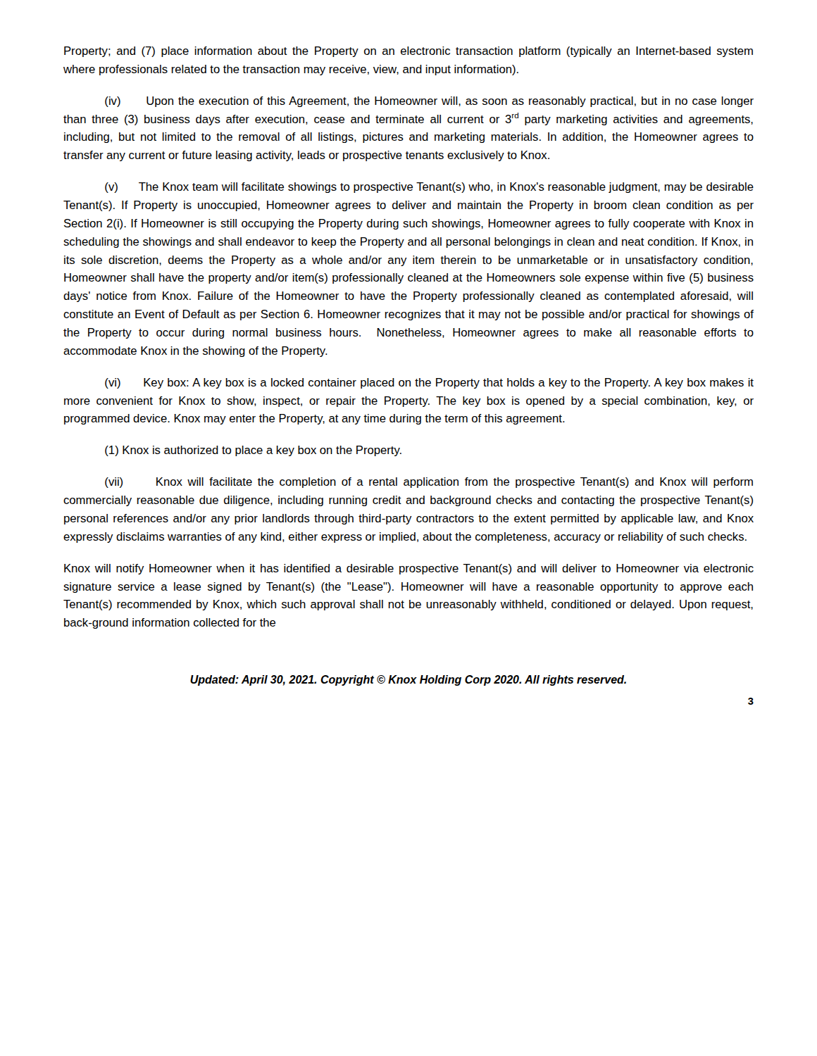Property; and (7) place information about the Property on an electronic transaction platform (typically an Internet-based system where professionals related to the transaction may receive, view, and input information).
(iv) Upon the execution of this Agreement, the Homeowner will, as soon as reasonably practical, but in no case longer than three (3) business days after execution, cease and terminate all current or 3rd party marketing activities and agreements, including, but not limited to the removal of all listings, pictures and marketing materials. In addition, the Homeowner agrees to transfer any current or future leasing activity, leads or prospective tenants exclusively to Knox.
(v) The Knox team will facilitate showings to prospective Tenant(s) who, in Knox's reasonable judgment, may be desirable Tenant(s). If Property is unoccupied, Homeowner agrees to deliver and maintain the Property in broom clean condition as per Section 2(i). If Homeowner is still occupying the Property during such showings, Homeowner agrees to fully cooperate with Knox in scheduling the showings and shall endeavor to keep the Property and all personal belongings in clean and neat condition. If Knox, in its sole discretion, deems the Property as a whole and/or any item therein to be unmarketable or in unsatisfactory condition, Homeowner shall have the property and/or item(s) professionally cleaned at the Homeowners sole expense within five (5) business days' notice from Knox. Failure of the Homeowner to have the Property professionally cleaned as contemplated aforesaid, will constitute an Event of Default as per Section 6. Homeowner recognizes that it may not be possible and/or practical for showings of the Property to occur during normal business hours. Nonetheless, Homeowner agrees to make all reasonable efforts to accommodate Knox in the showing of the Property.
(vi) Key box: A key box is a locked container placed on the Property that holds a key to the Property. A key box makes it more convenient for Knox to show, inspect, or repair the Property. The key box is opened by a special combination, key, or programmed device. Knox may enter the Property, at any time during the term of this agreement.
(1) Knox is authorized to place a key box on the Property.
(vii) Knox will facilitate the completion of a rental application from the prospective Tenant(s) and Knox will perform commercially reasonable due diligence, including running credit and background checks and contacting the prospective Tenant(s) personal references and/or any prior landlords through third-party contractors to the extent permitted by applicable law, and Knox expressly disclaims warranties of any kind, either express or implied, about the completeness, accuracy or reliability of such checks.
Knox will notify Homeowner when it has identified a desirable prospective Tenant(s) and will deliver to Homeowner via electronic signature service a lease signed by Tenant(s) (the "Lease"). Homeowner will have a reasonable opportunity to approve each Tenant(s) recommended by Knox, which such approval shall not be unreasonably withheld, conditioned or delayed. Upon request, back-ground information collected for the
Updated: April 30, 2021. Copyright © Knox Holding Corp 2020. All rights reserved.
3